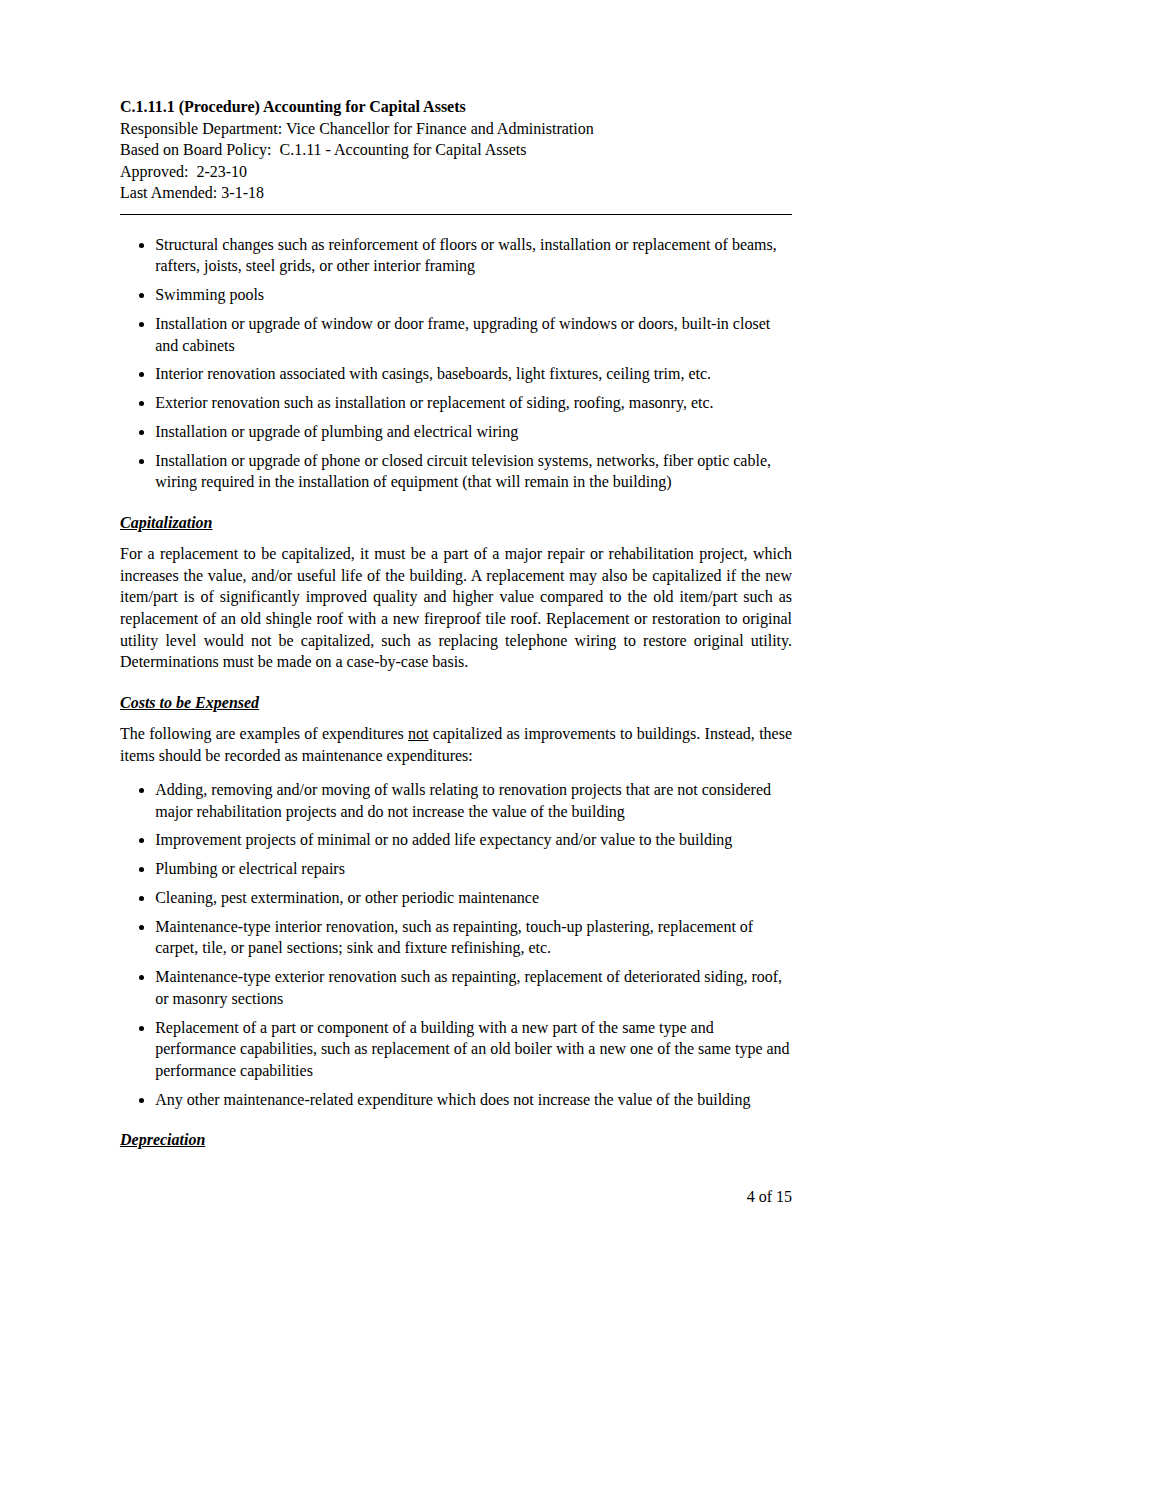C.1.11.1 (Procedure) Accounting for Capital Assets
Responsible Department: Vice Chancellor for Finance and Administration
Based on Board Policy: C.1.11 - Accounting for Capital Assets
Approved: 2-23-10
Last Amended: 3-1-18
Structural changes such as reinforcement of floors or walls, installation or replacement of beams, rafters, joists, steel grids, or other interior framing
Swimming pools
Installation or upgrade of window or door frame, upgrading of windows or doors, built-in closet and cabinets
Interior renovation associated with casings, baseboards, light fixtures, ceiling trim, etc.
Exterior renovation such as installation or replacement of siding, roofing, masonry, etc.
Installation or upgrade of plumbing and electrical wiring
Installation or upgrade of phone or closed circuit television systems, networks, fiber optic cable, wiring required in the installation of equipment (that will remain in the building)
Capitalization
For a replacement to be capitalized, it must be a part of a major repair or rehabilitation project, which increases the value, and/or useful life of the building. A replacement may also be capitalized if the new item/part is of significantly improved quality and higher value compared to the old item/part such as replacement of an old shingle roof with a new fireproof tile roof. Replacement or restoration to original utility level would not be capitalized, such as replacing telephone wiring to restore original utility. Determinations must be made on a case-by-case basis.
Costs to be Expensed
The following are examples of expenditures not capitalized as improvements to buildings. Instead, these items should be recorded as maintenance expenditures:
Adding, removing and/or moving of walls relating to renovation projects that are not considered major rehabilitation projects and do not increase the value of the building
Improvement projects of minimal or no added life expectancy and/or value to the building
Plumbing or electrical repairs
Cleaning, pest extermination, or other periodic maintenance
Maintenance-type interior renovation, such as repainting, touch-up plastering, replacement of carpet, tile, or panel sections; sink and fixture refinishing, etc.
Maintenance-type exterior renovation such as repainting, replacement of deteriorated siding, roof, or masonry sections
Replacement of a part or component of a building with a new part of the same type and performance capabilities, such as replacement of an old boiler with a new one of the same type and performance capabilities
Any other maintenance-related expenditure which does not increase the value of the building
Depreciation
4 of 15